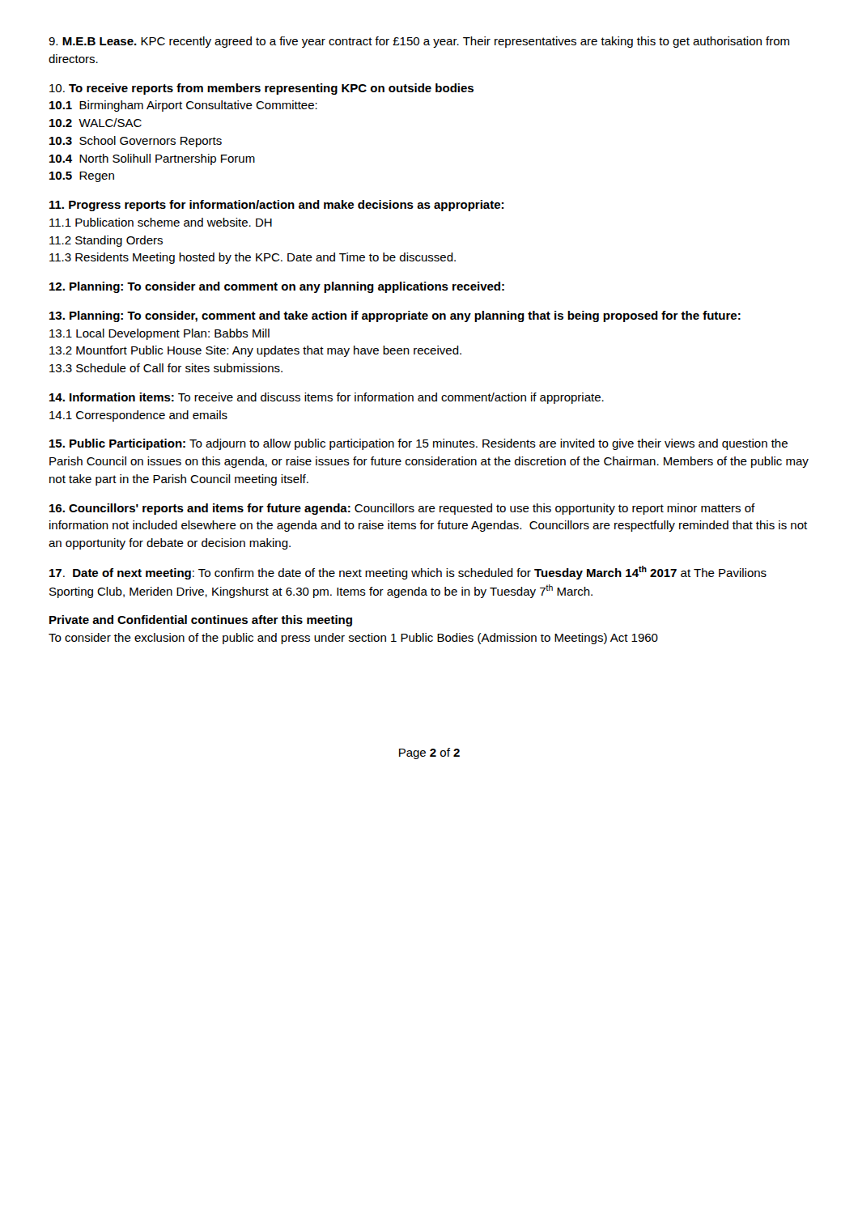9. M.E.B Lease. KPC recently agreed to a five year contract for £150 a year. Their representatives are taking this to get authorisation from directors.
10. To receive reports from members representing KPC on outside bodies
10.1 Birmingham Airport Consultative Committee:
10.2 WALC/SAC
10.3 School Governors Reports
10.4 North Solihull Partnership Forum
10.5 Regen
11. Progress reports for information/action and make decisions as appropriate:
11.1 Publication scheme and website. DH
11.2 Standing Orders
11.3 Residents Meeting hosted by the KPC. Date and Time to be discussed.
12. Planning: To consider and comment on any planning applications received:
13. Planning: To consider, comment and take action if appropriate on any planning that is being proposed for the future:
13.1 Local Development Plan: Babbs Mill
13.2 Mountfort Public House Site: Any updates that may have been received.
13.3 Schedule of Call for sites submissions.
14. Information items: To receive and discuss items for information and comment/action if appropriate.
14.1 Correspondence and emails
15. Public Participation: To adjourn to allow public participation for 15 minutes. Residents are invited to give their views and question the Parish Council on issues on this agenda, or raise issues for future consideration at the discretion of the Chairman. Members of the public may not take part in the Parish Council meeting itself.
16. Councillors' reports and items for future agenda: Councillors are requested to use this opportunity to report minor matters of information not included elsewhere on the agenda and to raise items for future Agendas. Councillors are respectfully reminded that this is not an opportunity for debate or decision making.
17. Date of next meeting: To confirm the date of the next meeting which is scheduled for Tuesday March 14th 2017 at The Pavilions Sporting Club, Meriden Drive, Kingshurst at 6.30 pm. Items for agenda to be in by Tuesday 7th March.
Private and Confidential continues after this meeting
To consider the exclusion of the public and press under section 1 Public Bodies (Admission to Meetings) Act 1960
Page 2 of 2